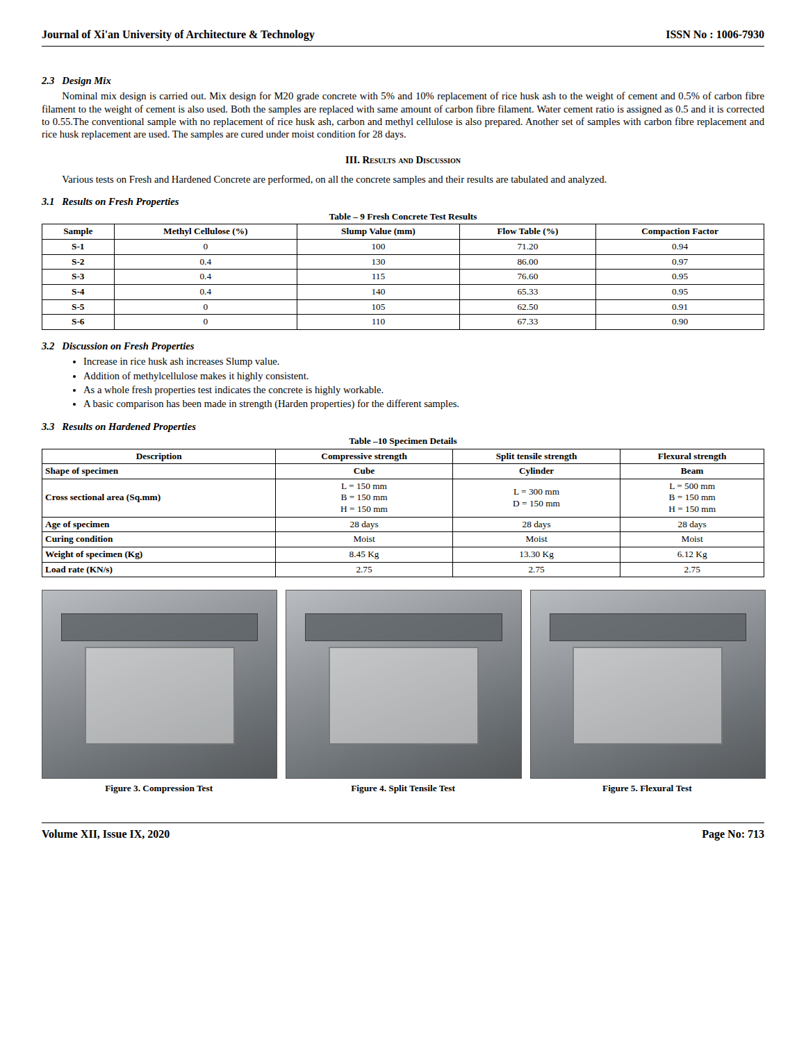Journal of Xi'an University of Architecture & Technology ISSN No : 1006-7930
2.3 Design Mix
Nominal mix design is carried out. Mix design for M20 grade concrete with 5% and 10% replacement of rice husk ash to the weight of cement and 0.5% of carbon fibre filament to the weight of cement is also used. Both the samples are replaced with same amount of carbon fibre filament. Water cement ratio is assigned as 0.5 and it is corrected to 0.55.The conventional sample with no replacement of rice husk ash, carbon and methyl cellulose is also prepared. Another set of samples with carbon fibre replacement and rice husk replacement are used. The samples are cured under moist condition for 28 days.
III. Results and Discussion
Various tests on Fresh and Hardened Concrete are performed, on all the concrete samples and their results are tabulated and analyzed.
3.1 Results on Fresh Properties
Table – 9 Fresh Concrete Test Results
| Sample | Methyl Cellulose (%) | Slump Value (mm) | Flow Table (%) | Compaction Factor |
| --- | --- | --- | --- | --- |
| S-1 | 0 | 100 | 71.20 | 0.94 |
| S-2 | 0.4 | 130 | 86.00 | 0.97 |
| S-3 | 0.4 | 115 | 76.60 | 0.95 |
| S-4 | 0.4 | 140 | 65.33 | 0.95 |
| S-5 | 0 | 105 | 62.50 | 0.91 |
| S-6 | 0 | 110 | 67.33 | 0.90 |
3.2 Discussion on Fresh Properties
Increase in rice husk ash increases Slump value.
Addition of methylcellulose makes it highly consistent.
As a whole fresh properties test indicates the concrete is highly workable.
A basic comparison has been made in strength (Harden properties) for the different samples.
3.3 Results on Hardened Properties
Table –10 Specimen Details
| Description | Compressive strength | Split tensile strength | Flexural strength |
| --- | --- | --- | --- |
| Shape of specimen | Cube | Cylinder | Beam |
| Cross sectional area (Sq.mm) | L = 150 mm B = 150 mm H = 150 mm | L = 300 mm D = 150 mm | L = 500 mm B = 150 mm H = 150 mm |
| Age of specimen | 28 days | 28 days | 28 days |
| Curing condition | Moist | Moist | Moist |
| Weight of specimen (Kg) | 8.45 Kg | 13.30 Kg | 6.12 Kg |
| Load rate (KN/s) | 2.75 | 2.75 | 2.75 |
Figure 3. Compression Test
Figure 4. Split Tensile Test
Figure 5. Flexural Test
Volume XII, Issue IX, 2020 Page No: 713